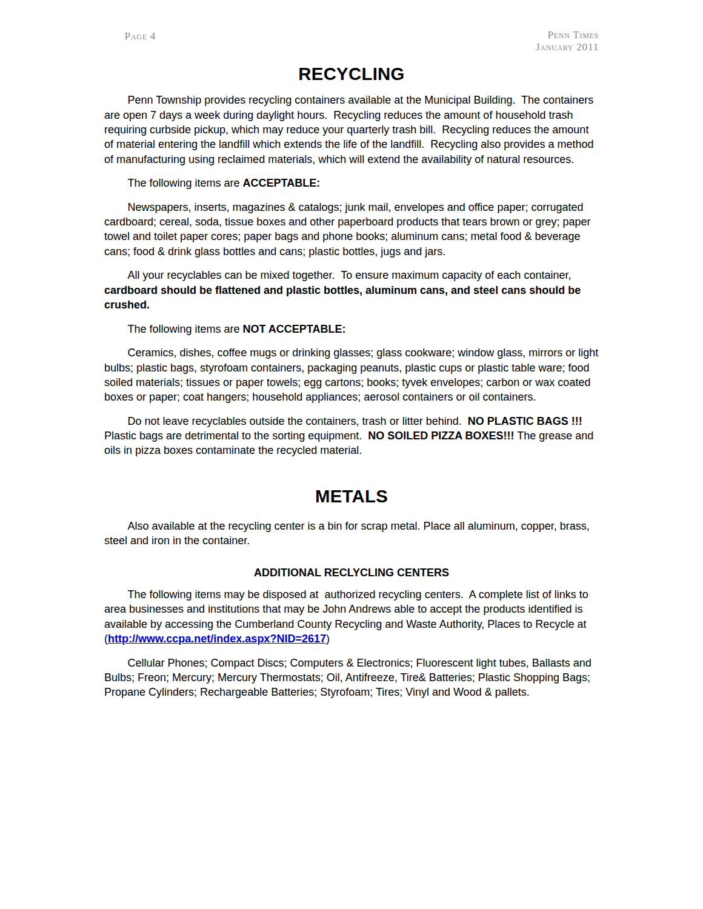Page 4
Penn Times
January 2011
RECYCLING
Penn Township provides recycling containers available at the Municipal Building. The containers are open 7 days a week during daylight hours. Recycling reduces the amount of household trash requiring curbside pickup, which may reduce your quarterly trash bill. Recycling reduces the amount of material entering the landfill which extends the life of the landfill. Recycling also provides a method of manufacturing using reclaimed materials, which will extend the availability of natural resources.
The following items are ACCEPTABLE:
Newspapers, inserts, magazines & catalogs; junk mail, envelopes and office paper; corrugated cardboard; cereal, soda, tissue boxes and other paperboard products that tears brown or grey; paper towel and toilet paper cores; paper bags and phone books; aluminum cans; metal food & beverage cans; food & drink glass bottles and cans; plastic bottles, jugs and jars.
All your recyclables can be mixed together. To ensure maximum capacity of each container, cardboard should be flattened and plastic bottles, aluminum cans, and steel cans should be crushed.
The following items are NOT ACCEPTABLE:
Ceramics, dishes, coffee mugs or drinking glasses; glass cookware; window glass, mirrors or light bulbs; plastic bags, styrofoam containers, packaging peanuts, plastic cups or plastic table ware; food soiled materials; tissues or paper towels; egg cartons; books; tyvek envelopes; carbon or wax coated boxes or paper; coat hangers; household appliances; aerosol containers or oil containers.
Do not leave recyclables outside the containers, trash or litter behind. NO PLASTIC BAGS !!! Plastic bags are detrimental to the sorting equipment. NO SOILED PIZZA BOXES!!! The grease and oils in pizza boxes contaminate the recycled material.
METALS
Also available at the recycling center is a bin for scrap metal. Place all aluminum, copper, brass, steel and iron in the container.
ADDITIONAL RECLYCLING CENTERS
The following items may be disposed at authorized recycling centers. A complete list of links to area businesses and institutions that may be John Andrews able to accept the products identified is available by accessing the Cumberland County Recycling and Waste Authority, Places to Recycle at (http://www.ccpa.net/index.aspx?NID=2617)
Cellular Phones; Compact Discs; Computers & Electronics; Fluorescent light tubes, Ballasts and Bulbs; Freon; Mercury; Mercury Thermostats; Oil, Antifreeze, Tire& Batteries; Plastic Shopping Bags; Propane Cylinders; Rechargeable Batteries; Styrofoam; Tires; Vinyl and Wood & pallets.